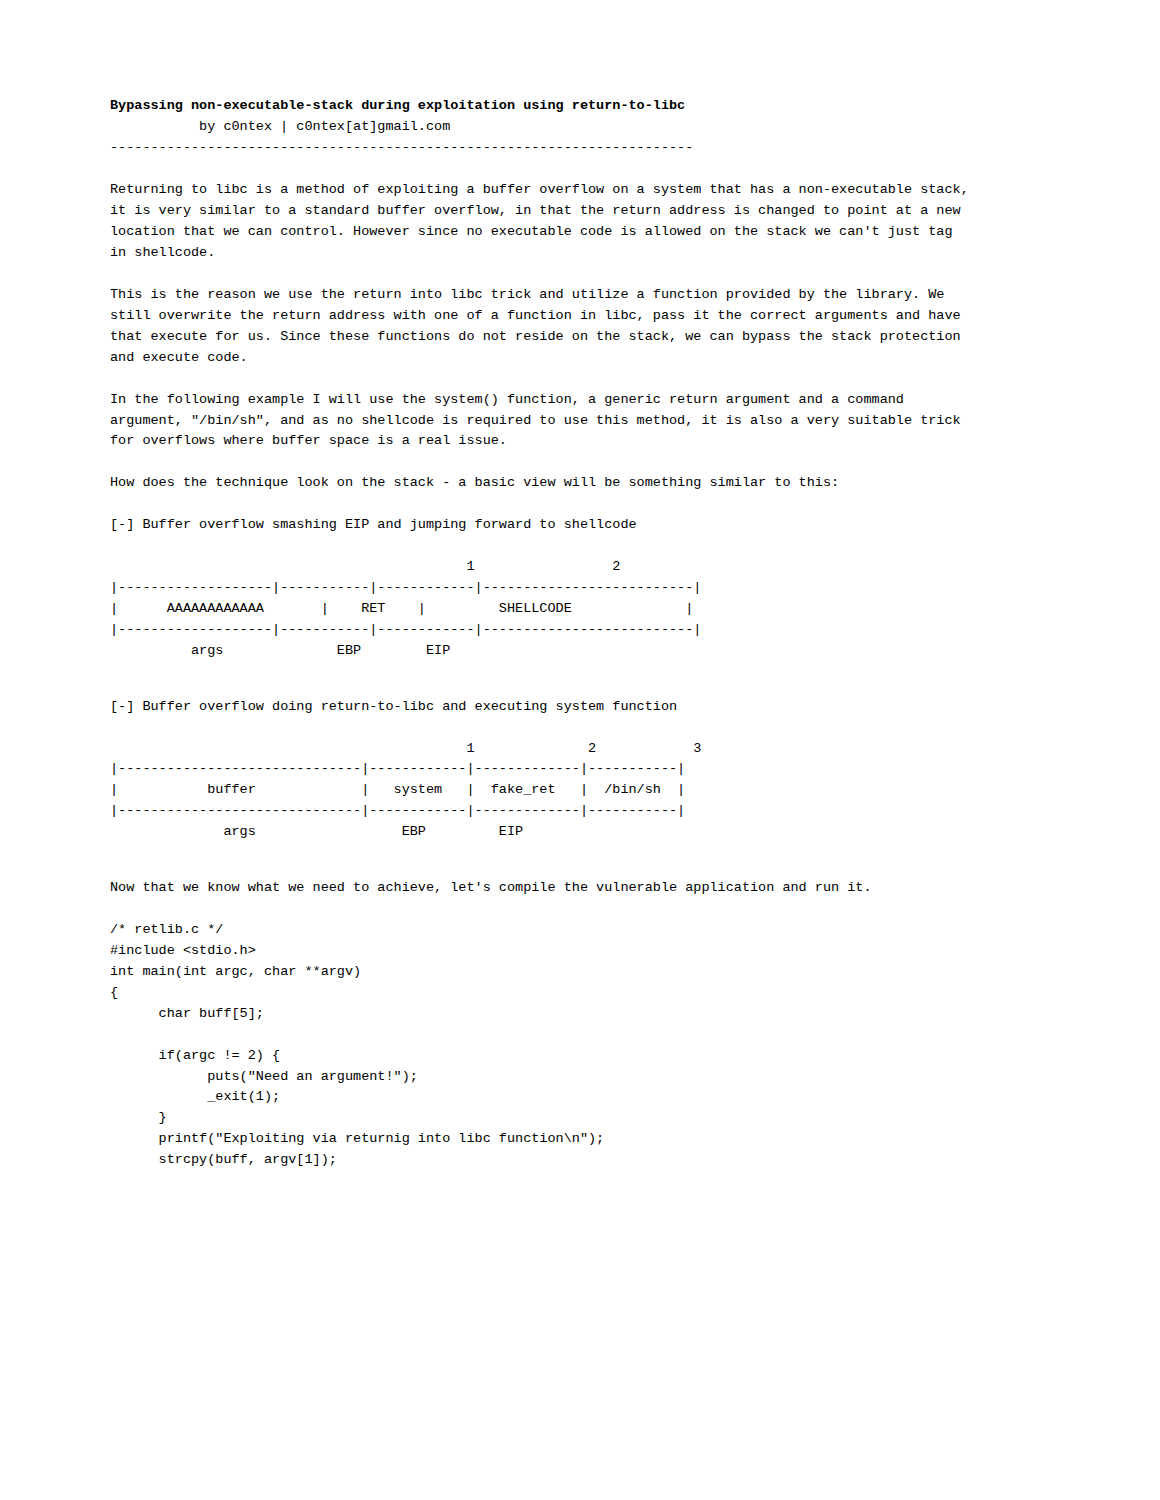Bypassing non-executable-stack during exploitation using return-to-libc
by c0ntex | c0ntex[at]gmail.com
------------------------------------------------------------------------
Returning to libc is a method of exploiting a buffer overflow on a system that has a non-executable stack, it is very similar to a standard buffer overflow, in that the return address is changed to point at a new location that we can control. However since no executable code is allowed on the stack we can't just tag in shellcode.
This is the reason we use the return into libc trick and utilize a function provided by the library. We still overwrite the return address with one of a function in libc, pass it the correct arguments and have that execute for us. Since these functions do not reside on the stack, we can bypass the stack protection and execute code.
In the following example I will use the system() function, a generic return argument and a command argument, "/bin/sh", and as no shellcode is required to use this method, it is also a very suitable trick for overflows where buffer space is a real issue.
How does the technique look on the stack - a basic view will be something similar to this:
[-] Buffer overflow smashing EIP and jumping forward to shellcode
                                            1                 2
|-------------------|-----------|------------|--------------------------|
|      AAAAAAAAAAAA       |    RET    |         SHELLCODE              |
|-------------------|-----------|------------|--------------------------|
          args              EBP        EIP
[-] Buffer overflow doing return-to-libc and executing system function
                                            1              2            3
|------------------------------|------------|-------------|-----------|
|           buffer             |   system   |  fake_ret   |  /bin/sh  |
|------------------------------|------------|-------------|-----------|
              args                  EBP         EIP
Now that we know what we need to achieve, let's compile the vulnerable application and run it.
/* retlib.c */
#include <stdio.h>
int main(int argc, char **argv)
{
      char buff[5];

      if(argc != 2) {
            puts("Need an argument!");
            _exit(1);
      }
      printf("Exploiting via returnig into libc function\n");
      strcpy(buff, argv[1]);